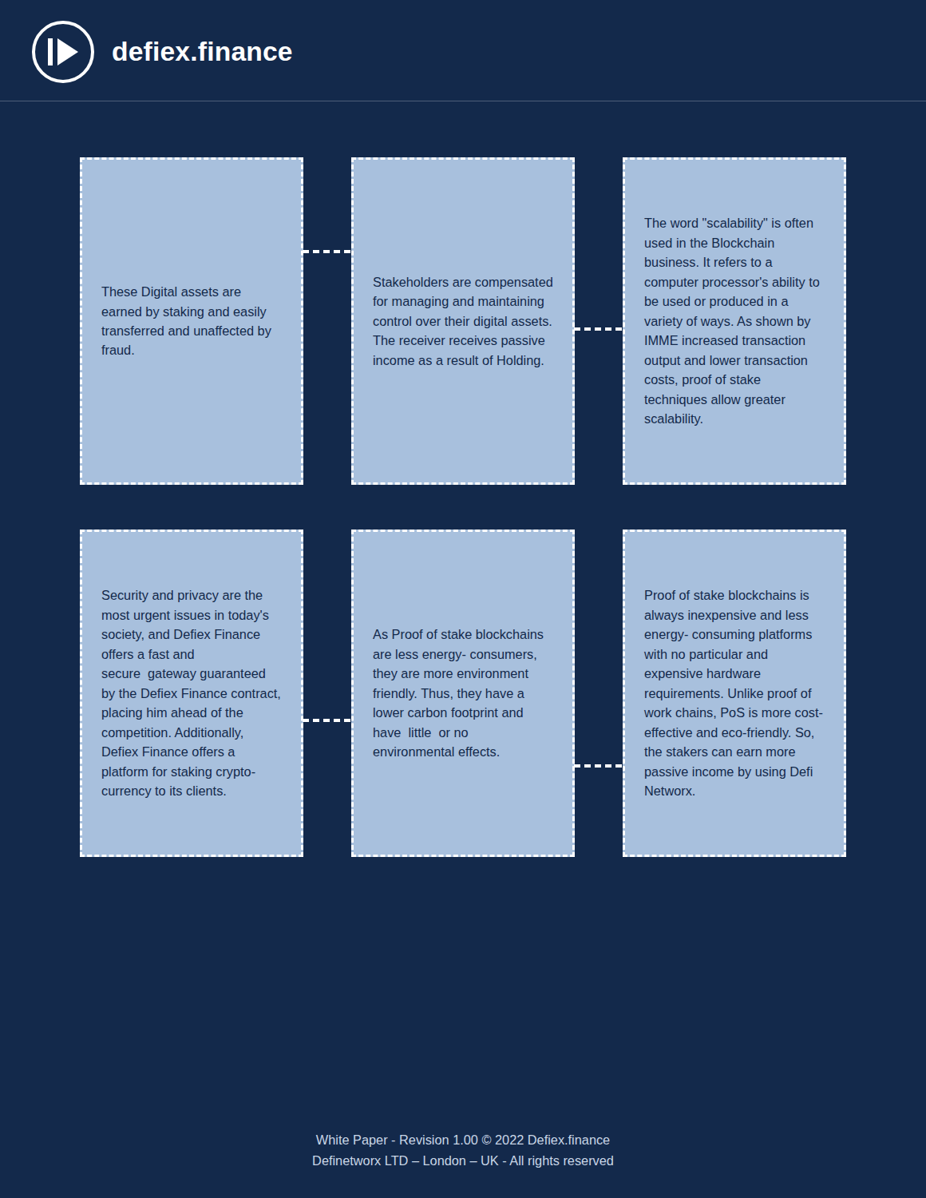defiex.finance
These Digital assets are earned by staking and easily transferred and unaffected by fraud.
Stakeholders are compensated for managing and maintaining control over their digital assets. The receiver receives passive income as a result of Holding.
The word "scalability" is often used in the Blockchain business. It refers to a computer processor's ability to be used or produced in a variety of ways. As shown by IMME increased transaction output and lower transaction costs, proof of stake techniques allow greater scalability.
Security and privacy are the most urgent issues in today's society, and Defiex Finance offers a fast and secure gateway guaranteed by the Defiex Finance contract, placing him ahead of the competition. Additionally, Defiex Finance offers a platform for staking crypto-currency to its clients.
As Proof of stake blockchains are less energy- consumers, they are more environment friendly. Thus, they have a lower carbon footprint and have little or no environmental effects.
Proof of stake blockchains is always inexpensive and less energy- consuming platforms with no particular and expensive hardware requirements. Unlike proof of work chains, PoS is more cost-effective and eco-friendly. So, the stakers can earn more passive income by using Defi Networx.
White Paper - Revision 1.00 © 2022 Defiex.finance
Definetworx LTD – London – UK - All rights reserved